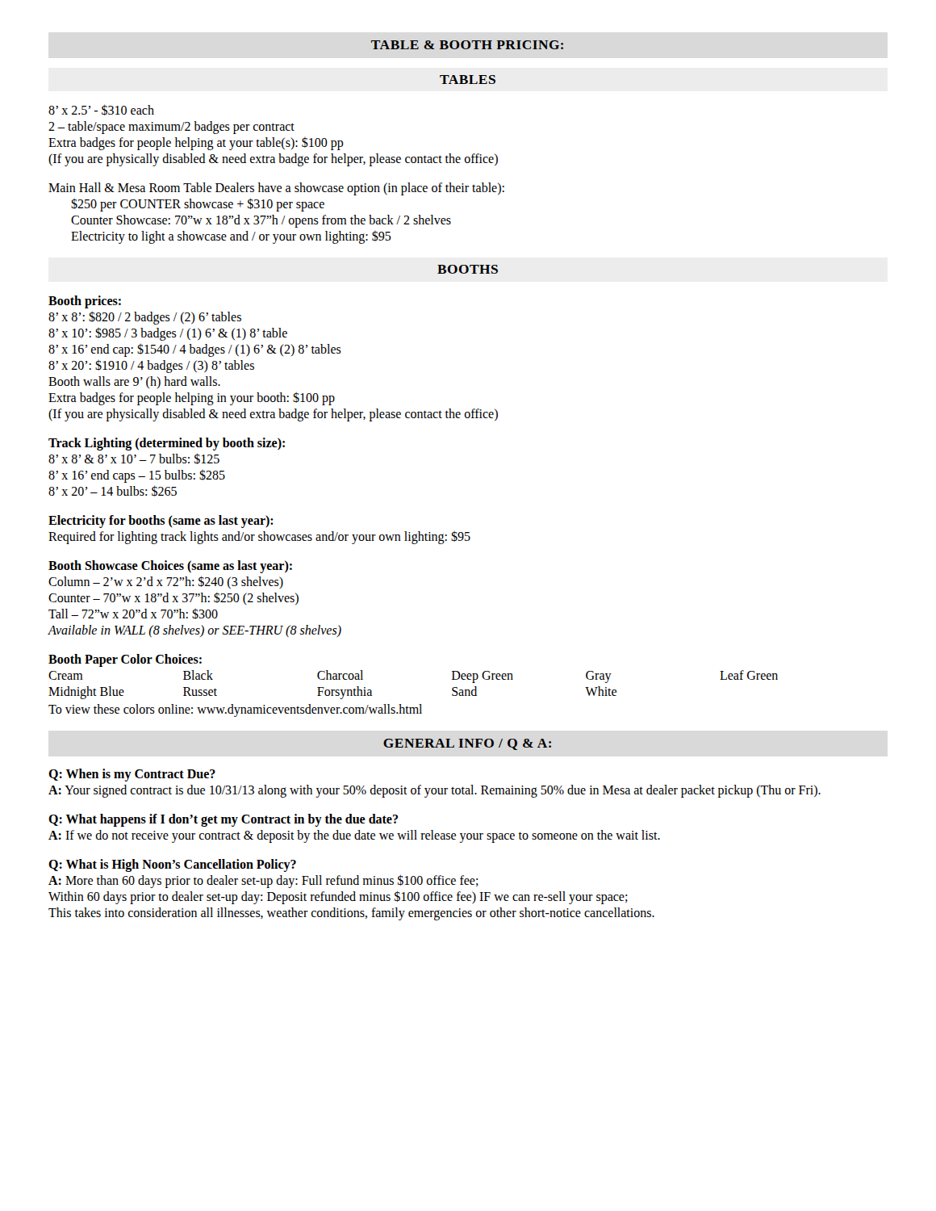TABLE & BOOTH PRICING:
TABLES
8’ x 2.5’ - $310 each
2 – table/space maximum/2 badges per contract
Extra badges for people helping at your table(s): $100 pp
(If you are physically disabled & need extra badge for helper, please contact the office)
Main Hall & Mesa Room Table Dealers have a showcase option (in place of their table):
$250 per COUNTER showcase + $310 per space
Counter Showcase: 70”w x 18”d x 37”h / opens from the back / 2 shelves
Electricity to light a showcase and / or your own lighting: $95
BOOTHS
Booth prices:
8’ x 8’: $820 / 2 badges / (2) 6’ tables
8’ x 10’: $985 / 3 badges / (1) 6’ & (1) 8’ table
8’ x 16’ end cap: $1540 / 4 badges / (1) 6’ & (2) 8’ tables
8’ x 20’: $1910 / 4 badges / (3) 8’ tables
Booth walls are 9’ (h) hard walls.
Extra badges for people helping in your booth: $100 pp
(If you are physically disabled & need extra badge for helper, please contact the office)
Track Lighting (determined by booth size):
8’ x 8’ & 8’ x 10’ – 7 bulbs: $125
8’ x 16’ end caps – 15 bulbs: $285
8’ x 20’ – 14 bulbs: $265
Electricity for booths (same as last year):
Required for lighting track lights and/or showcases and/or your own lighting: $95
Booth Showcase Choices (same as last year):
Column – 2’w x 2’d x 72”h: $240 (3 shelves)
Counter – 70”w x 18”d x 37”h: $250 (2 shelves)
Tall – 72”w x 20”d x 70”h: $300
Available in WALL (8 shelves) or SEE-THRU (8 shelves)
Booth Paper Color Choices:
| Cream | Black | Charcoal | Deep Green | Gray | Leaf Green |
| Midnight Blue | Russet | Forsynthia | Sand | White | |
To view these colors online: www.dynamiceventsdenver.com/walls.html
GENERAL INFO / Q & A:
Q: When is my Contract Due?
A: Your signed contract is due 10/31/13 along with your 50% deposit of your total. Remaining 50% due in Mesa at dealer packet pickup (Thu or Fri).
Q: What happens if I don’t get my Contract in by the due date?
A: If we do not receive your contract & deposit by the due date we will release your space to someone on the wait list.
Q: What is High Noon’s Cancellation Policy?
A: More than 60 days prior to dealer set-up day: Full refund minus $100 office fee;
Within 60 days prior to dealer set-up day: Deposit refunded minus $100 office fee) IF we can re-sell your space;
This takes into consideration all illnesses, weather conditions, family emergencies or other short-notice cancellations.